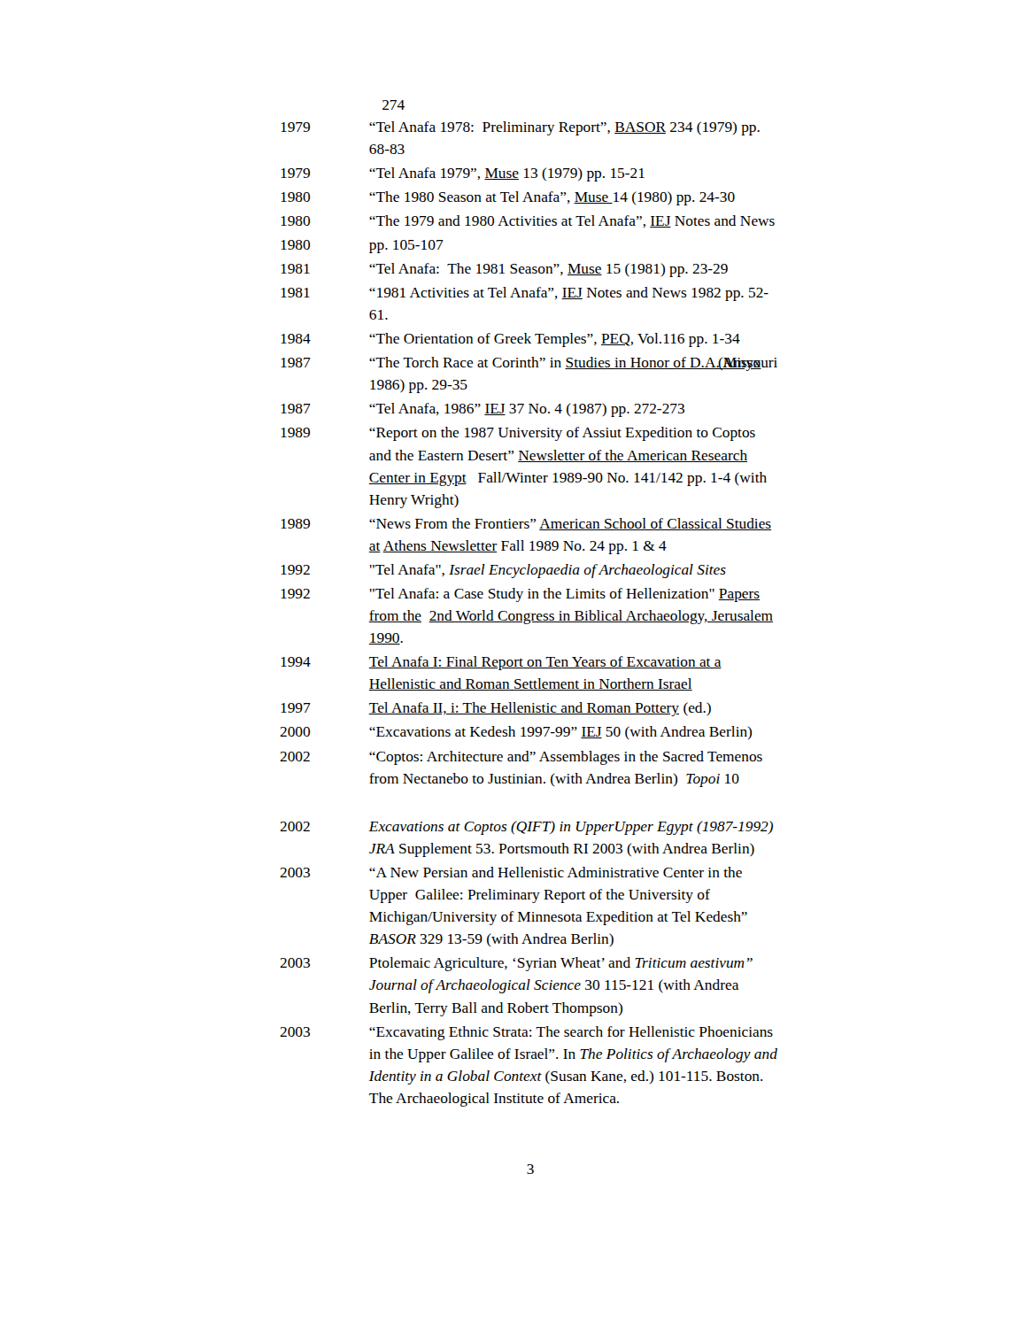274
| 1979 | “Tel Anafa 1978: Preliminary Report”, BASOR 234 (1979) pp. 68-83 |
| 1979 | “Tel Anafa 1979”, Muse 13 (1979) pp. 15-21 |
| 1980 | “The 1980 Season at Tel Anafa”, Muse 14 (1980) pp. 24-30 |
| 1980 | “The 1979 and 1980 Activities at Tel Anafa”, IEJ Notes and News |
| 1980 | pp. 105-107 |
| 1981 | “Tel Anafa: The 1981 Season”, Muse 15 (1981) pp. 23-29 |
| 1981 | “1981 Activities at Tel Anafa”, IEJ Notes and News 1982 pp. 52-61. |
| 1984 | “The Orientation of Greek Temples”, PEQ , Vol.116 pp. 1-34 |
| 1987 | “The Torch Race at Corinth” in Studies in Honor of D.A. Amyx (Missouri 1986) pp. 29-35 |
| 1987 | “Tel Anafa, 1986” IEJ 37 No. 4 (1987) pp. 272-273 |
| 1989 | “Report on the 1987 University of Assiut Expedition to Coptos and the Eastern Desert” Newsletter of the American Research Center in Egypt Fall/Winter 1989-90 No. 141/142 pp. 1-4 (with Henry Wright) |
| 1989 | “News From the Frontiers” American School of Classical Studies at Athens Newsletter Fall 1989 No. 24 pp. 1 & 4 |
| 1992 | "Tel Anafa", Israel Encyclopaedia of Archaeological Sites |
| 1992 | "Tel Anafa: a Case Study in the Limits of Hellenization" Papers from the 2nd World Congress in Biblical Archaeology, Jerusalem 1990 . |
| 1994 | Tel Anafa I: Final Report on Ten Years of Excavation at a Hellenistic and Roman Settlement in Northern Israel |
| 1997 | Tel Anafa II, i: The Hellenistic and Roman Pottery (ed.) |
| 2000 | “Excavations at Kedesh 1997-99” IEJ 50 (with Andrea Berlin) |
| 2002 | “Coptos: Architecture and” Assemblages in the Sacred Temenos from Nectanebo to Justinian. (with Andrea Berlin) Topoi 10 |
| 2002 | Excavations at Coptos (QIFT) in UpperUpper Egypt (1987-1992) JRA Supplement 53. Portsmouth RI 2003 (with Andrea Berlin) |
| 2003 | “A New Persian and Hellenistic Administrative Center in the Upper Galilee: Preliminary Report of the University of Michigan/University of Minnesota Expedition at Tel Kedesh” BASOR 329 13-59 (with Andrea Berlin) |
| 2003 | Ptolemaic Agriculture, ‘Syrian Wheat’ and Triticum aestivum” Journal of Archaeological Science 30 115-121 (with Andrea Berlin, Terry Ball and Robert Thompson) |
| 2003 | “Excavating Ethnic Strata: The search for Hellenistic Phoenicians in the Upper Galilee of Israel”. In The Politics of Archaeology and Identity in a Global Context (Susan Kane, ed.) 101-115. Boston. The Archaeological Institute of America. |
3